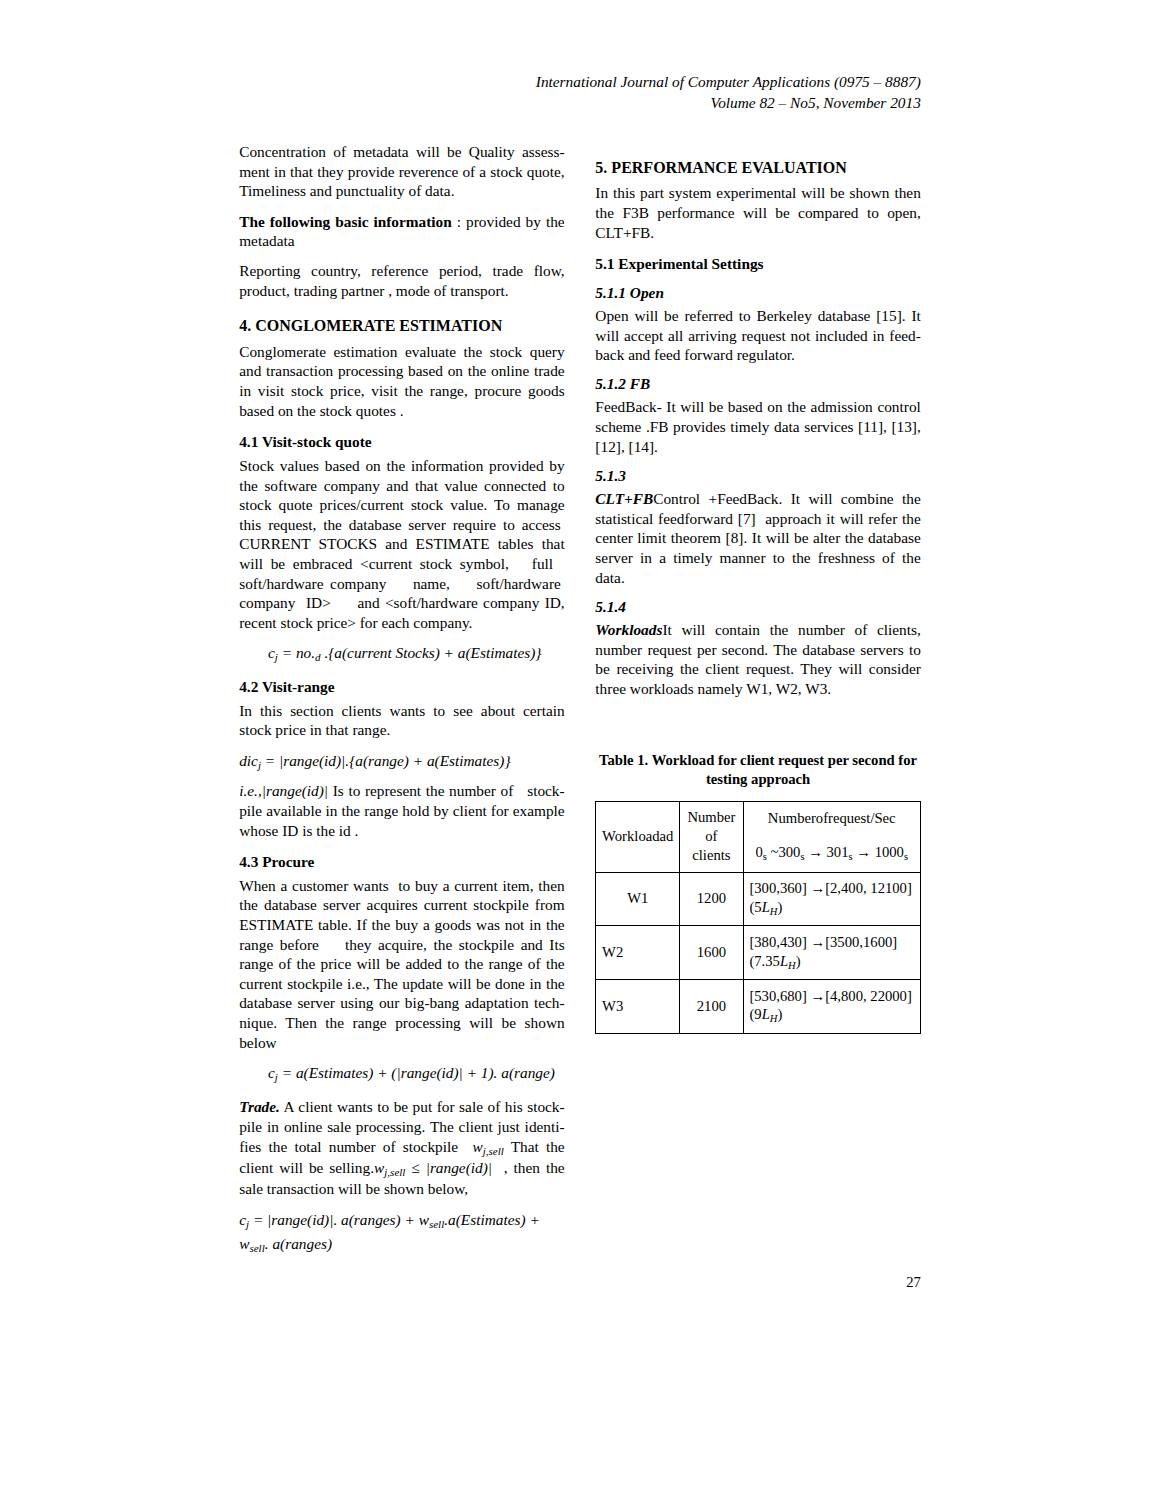International Journal of Computer Applications (0975 – 8887) Volume 82 – No5, November 2013
Concentration of metadata will be Quality assessment in that they provide reverence of a stock quote, Timeliness and punctuality of data.
The following basic information : provided by the metadata
Reporting country, reference period, trade flow, product, trading partner , mode of transport.
4. CONGLOMERATE ESTIMATION
Conglomerate estimation evaluate the stock query and transaction processing based on the online trade in visit stock price, visit the range, procure goods based on the stock quotes .
4.1 Visit-stock quote
Stock values based on the information provided by the software company and that value connected to stock quote prices/current stock value. To manage this request, the database server require to access CURRENT STOCKS and ESTIMATE tables that will be embraced <current stock symbol, full soft/hardware company name, soft/hardware company ID> and <soft/hardware company ID, recent stock price> for each company.
cj = no.d .{a(current Stocks) + a(Estimates)}
4.2 Visit-range
In this section clients wants to see about certain stock price in that range.
dicj = |range(id)|.{a(range) + a(Estimates)}
i.e.,|range(id)| Is to represent the number of stockpile available in the range hold by client for example whose ID is the id .
4.3 Procure
When a customer wants to buy a current item, then the database server acquires current stockpile from ESTIMATE table. If the buy a goods was not in the range before they acquire, the stockpile and Its range of the price will be added to the range of the current stockpile i.e., The update will be done in the database server using our big-bang adaptation technique. Then the range processing will be shown below
cj = a(Estimates) + (|range(id)| + 1). a(range)
Trade. A client wants to be put for sale of his stockpile in online sale processing. The client just identifies the total number of stockpile wj,sell That the client will be selling.wj,sell ≤ |range(id)| , then the sale transaction will be shown below,
cj = |range(id)|. a(ranges) + wsell.a(Estimates) + wsell. a(ranges)
5. PERFORMANCE EVALUATION
In this part system experimental will be shown then the F3B performance will be compared to open, CLT+FB.
5.1 Experimental Settings
5.1.1 Open
Open will be referred to Berkeley database [15]. It will accept all arriving request not included in feedback and feed forward regulator.
5.1.2 FB
FeedBack- It will be based on the admission control scheme .FB provides timely data services [11], [13], [12], [14].
5.1.3
CLT+FBControl +FeedBack. It will combine the statistical feedforward [7] approach it will refer the center limit theorem [8]. It will be alter the database server in a timely manner to the freshness of the data.
5.1.4
Workloads It will contain the number of clients, number request per second. The database servers to be receiving the client request. They will consider three workloads namely W1, W2, W3.
Table 1. Workload for client request per second for testing approach
| Workloadad | Number of clients | Numberofrequest/Sec |
| 0 s ~ 300 s → 301 s → 1000 s |
| W1 | 1200 | [300,360] → [2,400, 12100] (5 L H ) |
| W2 | 1600 | [380,430] → [3500,1600] (7.35 L H ) |
| W3 | 2100 | [530,680] → [4,800, 22000] (9 L H ) |
27